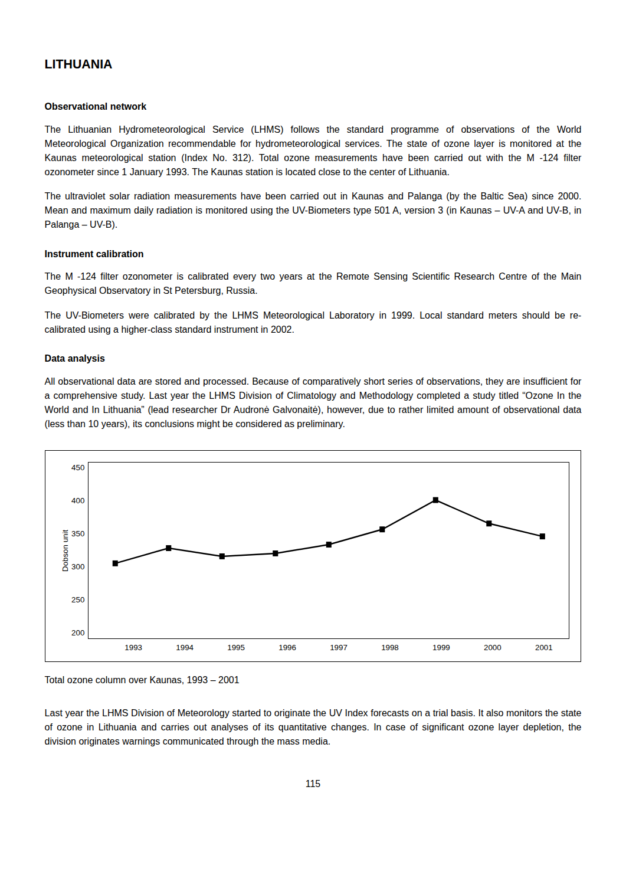LITHUANIA
Observational network
The Lithuanian Hydrometeorological Service (LHMS) follows the standard programme of observations of the World Meteorological Organization recommendable for hydrometeorological services. The state of ozone layer is monitored at the Kaunas meteorological station (Index No. 312). Total ozone measurements have been carried out with the M -124 filter ozonometer since 1 January 1993. The Kaunas station is located close to the center of Lithuania.
The ultraviolet solar radiation measurements have been carried out in Kaunas and Palanga (by the Baltic Sea) since 2000. Mean and maximum daily radiation is monitored using the UV-Biometers type 501 A, version 3 (in Kaunas – UV-A and UV-B, in Palanga – UV-B).
Instrument calibration
The M -124 filter ozonometer is calibrated every two years at the Remote Sensing Scientific Research Centre of the Main Geophysical Observatory in St Petersburg, Russia.
The UV-Biometers were calibrated by the LHMS Meteorological Laboratory in 1999. Local standard meters should be re-calibrated using a higher-class standard instrument in 2002.
Data analysis
All observational data are stored and processed. Because of comparatively short series of observations, they are insufficient for a comprehensive study. Last year the LHMS Division of Climatology and Methodology completed a study titled “Ozone In the World and In Lithuania” (lead researcher Dr Audronė Galvonaitė), however, due to rather limited amount of observational data (less than 10 years), its conclusions might be considered as preliminary.
Dobson unit
450 400 350 300 250 200
1993 1994 1995 1996 1997 1998 1999 2000 2001
Total ozone column over Kaunas, 1993 – 2001
Last year the LHMS Division of Meteorology started to originate the UV Index forecasts on a trial basis. It also monitors the state of ozone in Lithuania and carries out analyses of its quantitative changes. In case of significant ozone layer depletion, the division originates warnings communicated through the mass media.
115